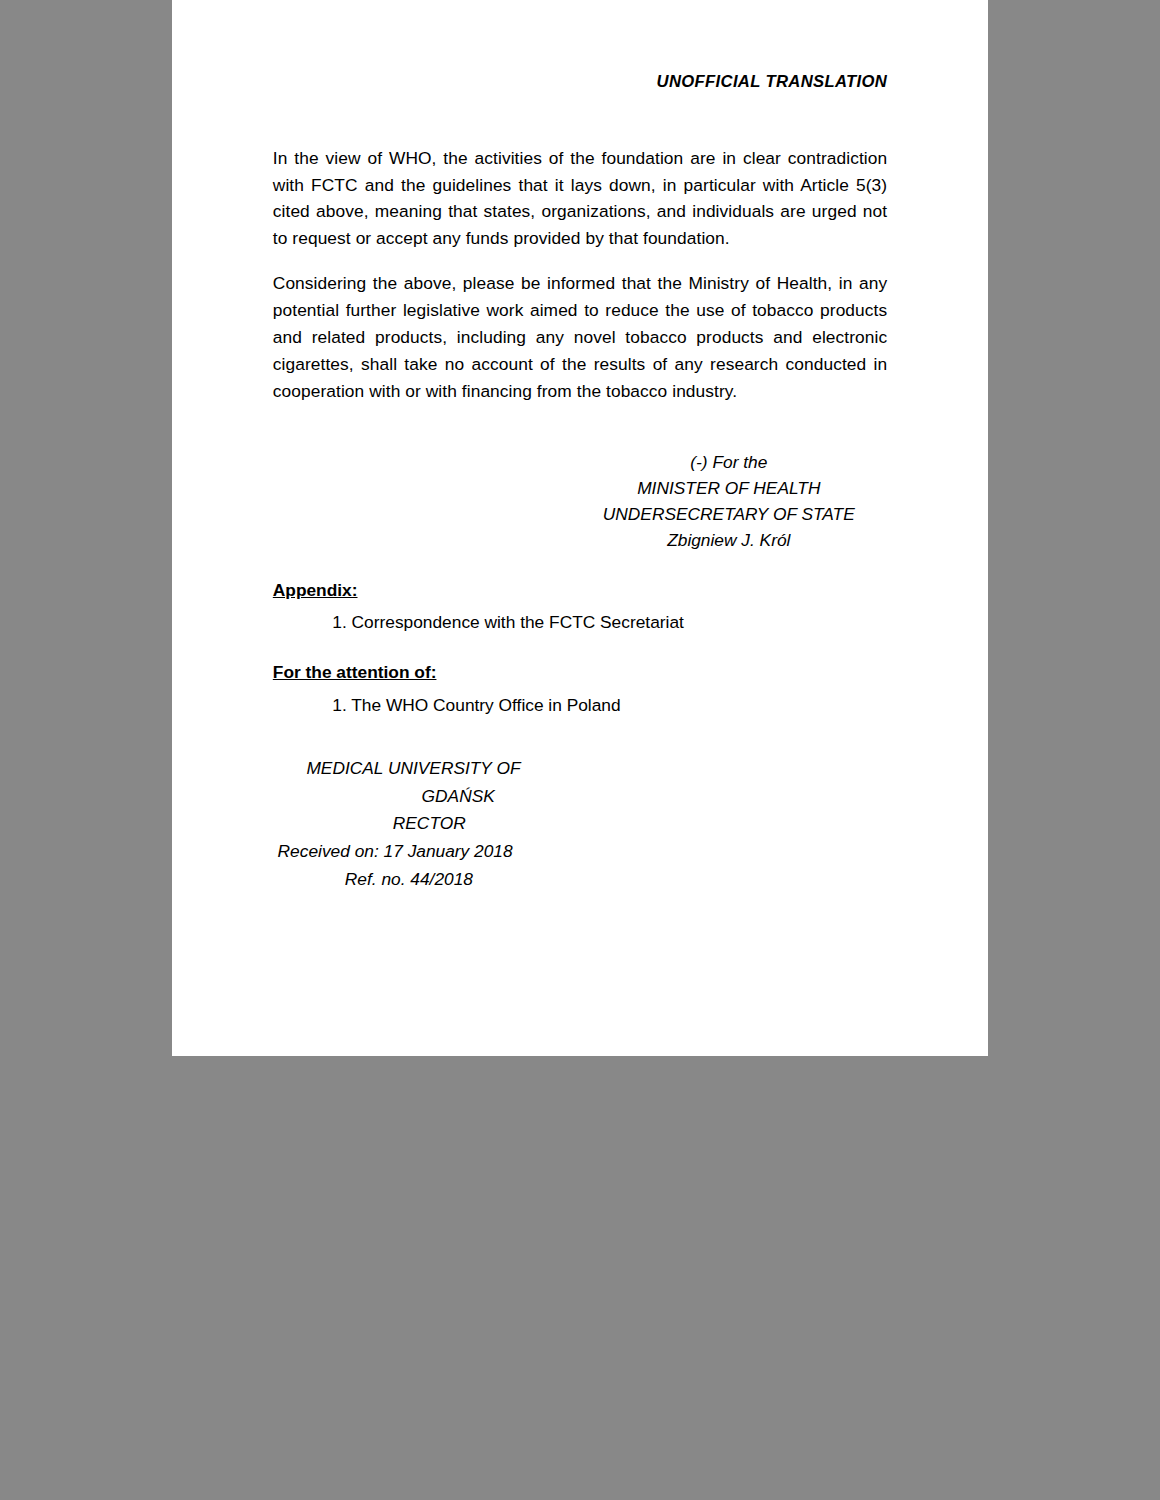UNOFFICIAL TRANSLATION
In the view of WHO, the activities of the foundation are in clear contradiction with FCTC and the guidelines that it lays down, in particular with Article 5(3) cited above, meaning that states, organizations, and individuals are urged not to request or accept any funds provided by that foundation.
Considering the above, please be informed that the Ministry of Health, in any potential further legislative work aimed to reduce the use of tobacco products and related products, including any novel tobacco products and electronic cigarettes, shall take no account of the results of any research conducted in cooperation with or with financing from the tobacco industry.
(-) For the
MINISTER OF HEALTH
UNDERSECRETARY OF STATE
Zbigniew J. Król
Appendix:
1. Correspondence with the FCTC Secretariat
For the attention of:
1. The WHO Country Office in Poland
MEDICAL UNIVERSITY OF
GDAŃSK
RECTOR
Received on: 17 January 2018
Ref. no. 44/2018